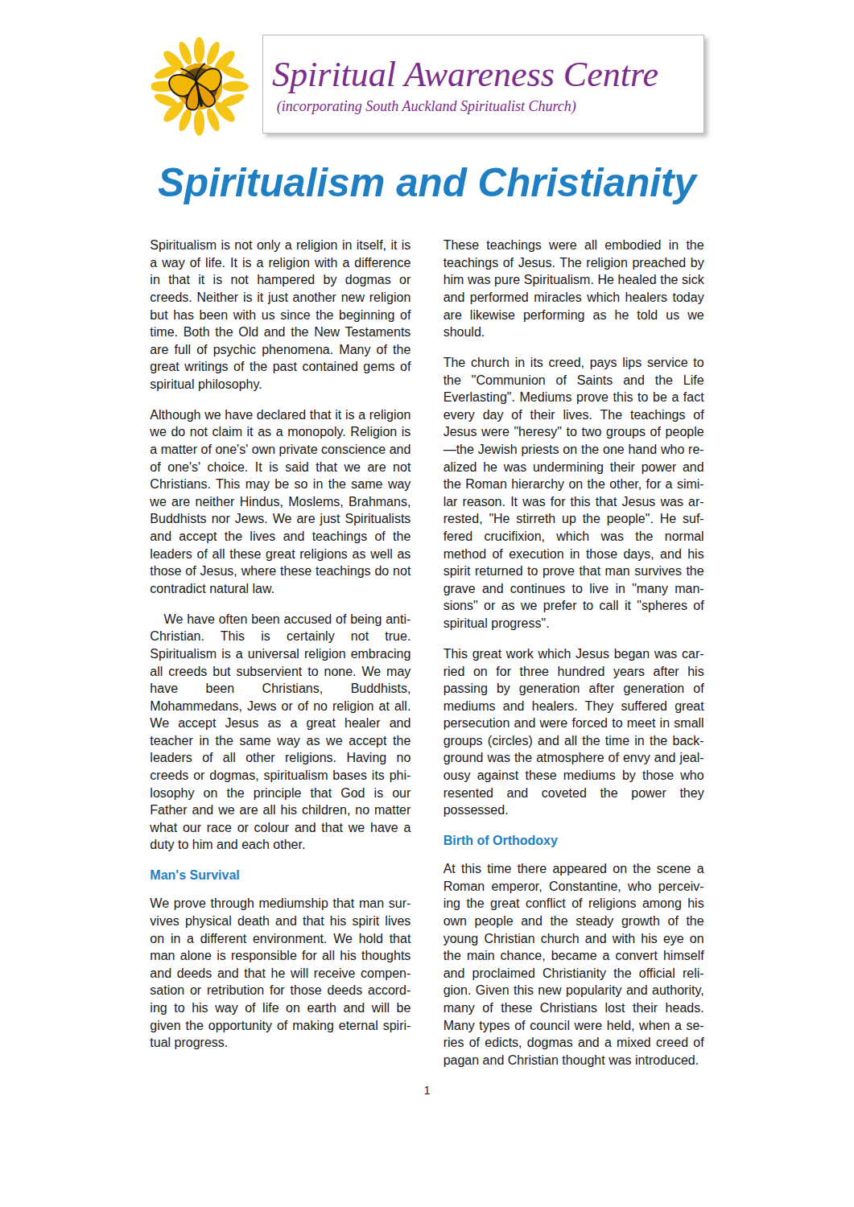Spiritual Awareness Centre
(incorporating South Auckland Spiritualist Church)
Spiritualism and Christianity
Spiritualism is not only a religion in itself, it is a way of life. It is a religion with a difference in that it is not hampered by dogmas or creeds. Neither is it just another new religion but has been with us since the beginning of time. Both the Old and the New Testaments are full of psychic phenomena. Many of the great writings of the past contained gems of spiritual philosophy.
Although we have declared that it is a religion we do not claim it as a monopoly. Religion is a matter of one's' own private conscience and of one's' choice. It is said that we are not Christians. This may be so in the same way we are neither Hindus, Moslems, Brahmans, Buddhists nor Jews. We are just Spiritualists and accept the lives and teachings of the leaders of all these great religions as well as those of Jesus, where these teachings do not contradict natural law.
We have often been accused of being anti-Christian. This is certainly not true. Spiritualism is a universal religion embracing all creeds but subservient to none. We may have been Christians, Buddhists, Mohammedans, Jews or of no religion at all. We accept Jesus as a great healer and teacher in the same way as we accept the leaders of all other religions. Having no creeds or dogmas, spiritualism bases its philosophy on the principle that God is our Father and we are all his children, no matter what our race or colour and that we have a duty to him and each other.
Man's Survival
We prove through mediumship that man survives physical death and that his spirit lives on in a different environment. We hold that man alone is responsible for all his thoughts and deeds and that he will receive compensation or retribution for those deeds according to his way of life on earth and will be given the opportunity of making eternal spiritual progress.
These teachings were all embodied in the teachings of Jesus. The religion preached by him was pure Spiritualism. He healed the sick and performed miracles which healers today are likewise performing as he told us we should.
The church in its creed, pays lips service to the "Communion of Saints and the Life Everlasting". Mediums prove this to be a fact every day of their lives. The teachings of Jesus were "heresy" to two groups of people—the Jewish priests on the one hand who realized he was undermining their power and the Roman hierarchy on the other, for a similar reason. It was for this that Jesus was arrested, "He stirreth up the people". He suffered crucifixion, which was the normal method of execution in those days, and his spirit returned to prove that man survives the grave and continues to live in "many mansions" or as we prefer to call it "spheres of spiritual progress".
This great work which Jesus began was carried on for three hundred years after his passing by generation after generation of mediums and healers. They suffered great persecution and were forced to meet in small groups (circles) and all the time in the background was the atmosphere of envy and jealousy against these mediums by those who resented and coveted the power they possessed.
Birth of Orthodoxy
At this time there appeared on the scene a Roman emperor, Constantine, who perceiving the great conflict of religions among his own people and the steady growth of the young Christian church and with his eye on the main chance, became a convert himself and proclaimed Christianity the official religion. Given this new popularity and authority, many of these Christians lost their heads. Many types of council were held, when a series of edicts, dogmas and a mixed creed of pagan and Christian thought was introduced.
1